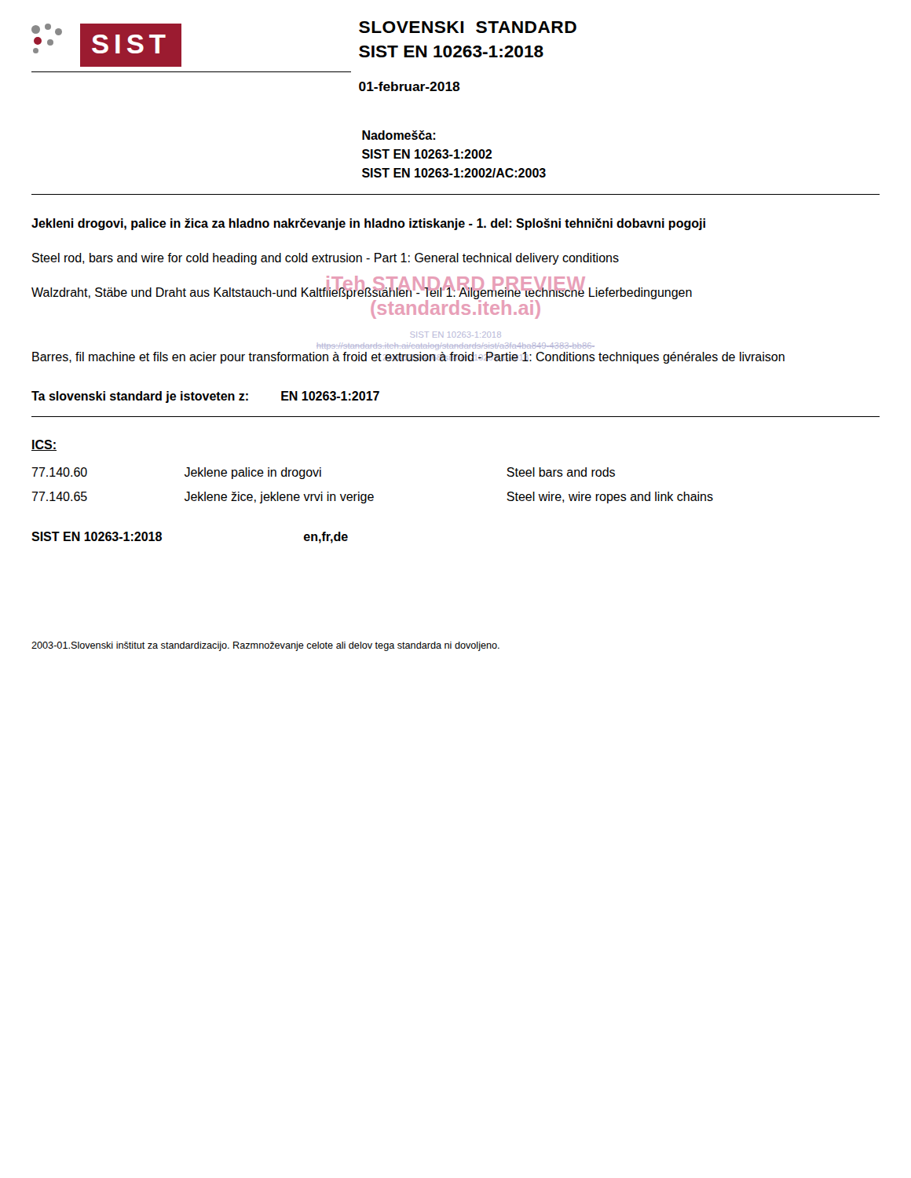SIST
SLOVENSKI STANDARD
SIST EN 10263-1:2018
01-februar-2018
Nadomešča:
SIST EN 10263-1:2002
SIST EN 10263-1:2002/AC:2003
Jekleni drogovi, palice in žica za hladno nakrčevanje in hladno iztiskanje - 1. del: Splošni tehnični dobavni pogoji
Steel rod, bars and wire for cold heading and cold extrusion - Part 1: General technical delivery conditions
Walzdraht, Stäbe und Draht aus Kaltstauch-und Kaltfließpreßstählen - Teil 1: Allgemeine technische Lieferbedingungen
iTeh STANDARD PREVIEW
(standards.iteh.ai)
SIST EN 10263-1:2018
https://standards.iteh.ai/catalog/standards/sist/a3fa4ba849-4383-bb86-
24b8d2594d68/sist-en-10263-1-2018
Barres, fil machine et fils en acier pour transformation à froid et extrusion à froid - Partie 1: Conditions techniques générales de livraison
Ta slovenski standard je istoveten z: EN 10263-1:2017
ICS:
| 77.140.60 | Jeklene palice in drogovi | Steel bars and rods |
| 77.140.65 | Jeklene žice, jeklene vrvi in verige | Steel wire, wire ropes and link chains |
SIST EN 10263-1:2018en,fr,de
2003-01.Slovenski inštitut za standardizacijo. Razmnoževanje celote ali delov tega standarda ni dovoljeno.